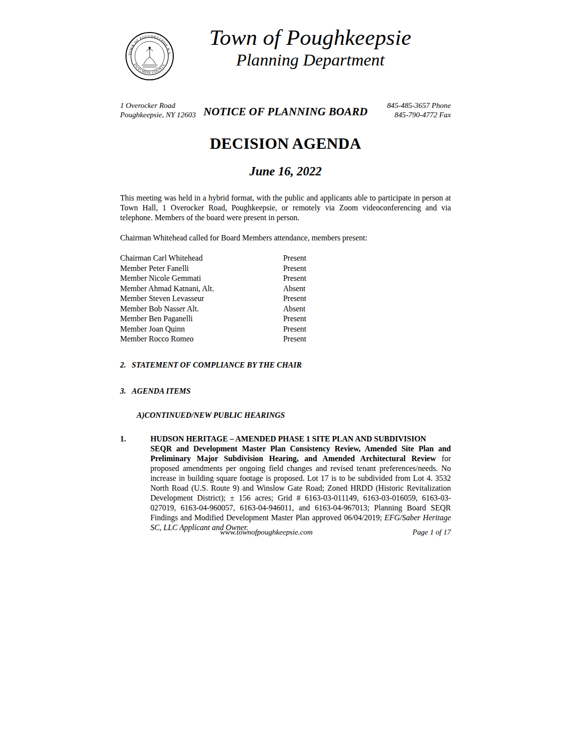TOWN OF POUGHKEEPSIE N.Y. DUTCHESS COUNTY
Town of Poughkeepsie
Planning Department
1 Overocker Road Poughkeepsie, NY 12603
845-485-3657 Phone 845-790-4772 Fax
NOTICE OF PLANNING BOARD
DECISION AGENDA
June 16, 2022
This meeting was held in a hybrid format, with the public and applicants able to participate in person at Town Hall, 1 Overocker Road, Poughkeepsie, or remotely via Zoom videoconferencing and via telephone. Members of the board were present in person.
Chairman Whitehead called for Board Members attendance, members present:
| Chairman Carl Whitehead | Present |
| Member Peter Fanelli | Present |
| Member Nicole Gemmati | Present |
| Member Ahmad Katnani, Alt. | Absent |
| Member Steven Levasseur | Present |
| Member Bob Nasser Alt. | Absent |
| Member Ben Paganelli | Present |
| Member Joan Quinn | Present |
| Member Rocco Romeo | Present |
2. STATEMENT OF COMPLIANCE BY THE CHAIR
3. AGENDA ITEMS
A) CONTINUED/NEW PUBLIC HEARINGS
1.
HUDSON HERITAGE – AMENDED PHASE 1 SITE PLAN AND SUBDIVISION
SEQR and Development Master Plan Consistency Review, Amended Site Plan and Preliminary Major Subdivision Hearing, and Amended Architectural Review for proposed amendments per ongoing field changes and revised tenant preferences/needs. No increase in building square footage is proposed. Lot 17 is to be subdivided from Lot 4. 3532 North Road (U.S. Route 9) and Winslow Gate Road; Zoned HRDD (Historic Revitalization Development District); ± 156 acres; Grid # 6163-03-011149, 6163-03-016059, 6163-03-027019, 6163-04-960057, 6163-04-946011, and 6163-04-967013; Planning Board SEQR Findings and Modified Development Master Plan approved 06/04/2019; EFG/Saber Heritage SC, LLC Applicant and Owner.
www.townofpoughkeepsie.com
Page 1 of 17